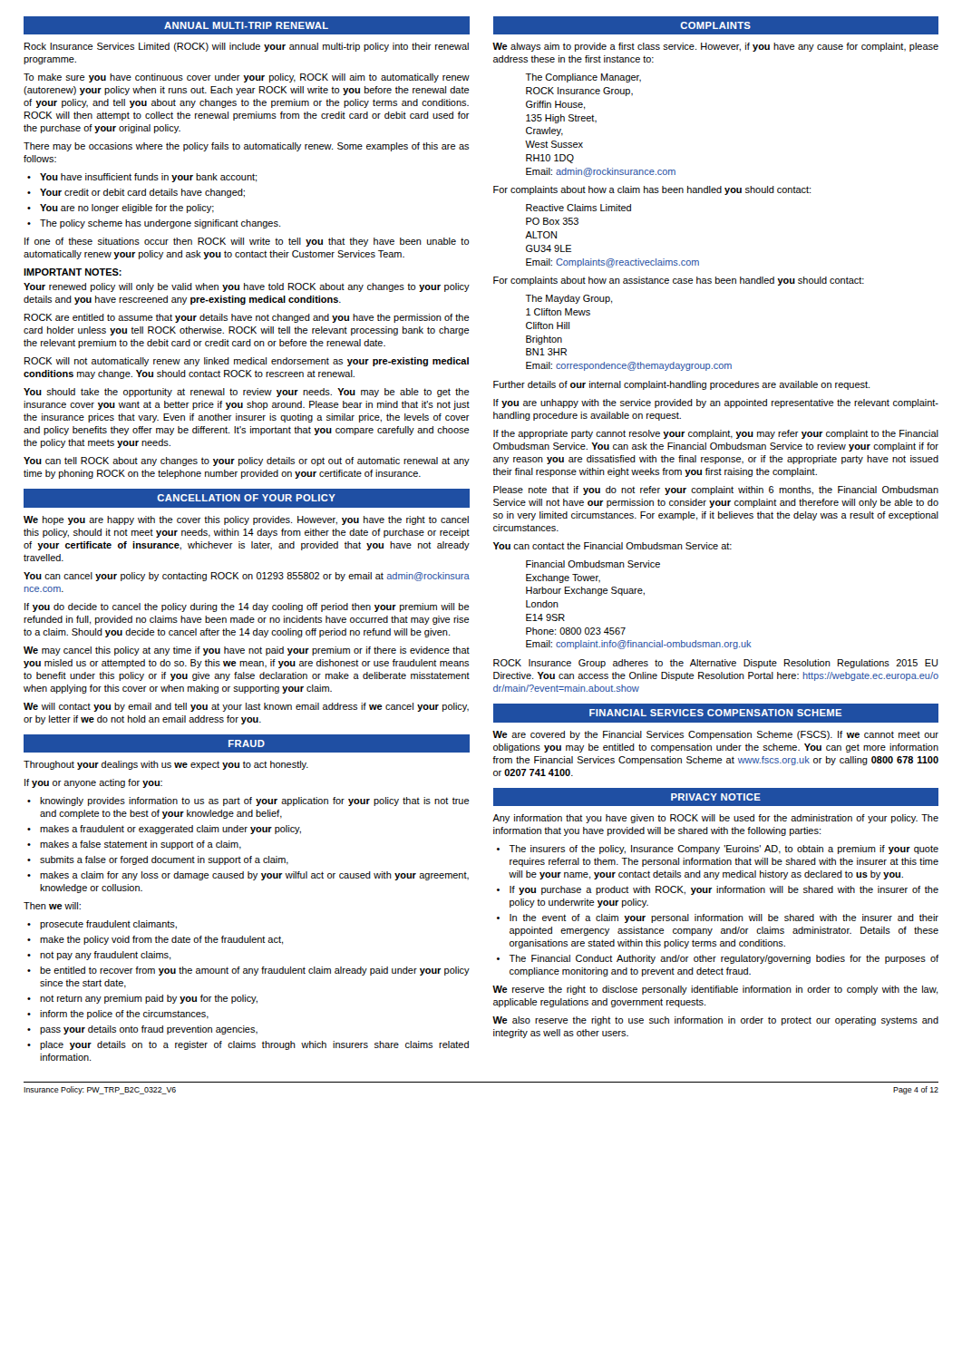Annual Multi-Trip Renewal
Rock Insurance Services Limited (ROCK) will include your annual multi-trip policy into their renewal programme.
To make sure you have continuous cover under your policy, ROCK will aim to automatically renew (autorenew) your policy when it runs out. Each year ROCK will write to you before the renewal date of your policy, and tell you about any changes to the premium or the policy terms and conditions. ROCK will then attempt to collect the renewal premiums from the credit card or debit card used for the purchase of your original policy.
There may be occasions where the policy fails to automatically renew. Some examples of this are as follows:
You have insufficient funds in your bank account;
Your credit or debit card details have changed;
You are no longer eligible for the policy;
The policy scheme has undergone significant changes.
If one of these situations occur then ROCK will write to tell you that they have been unable to automatically renew your policy and ask you to contact their Customer Services Team.
IMPORTANT NOTES:
Your renewed policy will only be valid when you have told ROCK about any changes to your policy details and you have rescreened any pre-existing medical conditions.
ROCK are entitled to assume that your details have not changed and you have the permission of the card holder unless you tell ROCK otherwise. ROCK will tell the relevant processing bank to charge the relevant premium to the debit card or credit card on or before the renewal date.
ROCK will not automatically renew any linked medical endorsement as your pre-existing medical conditions may change. You should contact ROCK to rescreen at renewal.
You should take the opportunity at renewal to review your needs. You may be able to get the insurance cover you want at a better price if you shop around. Please bear in mind that it's not just the insurance prices that vary. Even if another insurer is quoting a similar price, the levels of cover and policy benefits they offer may be different. It's important that you compare carefully and choose the policy that meets your needs.
You can tell ROCK about any changes to your policy details or opt out of automatic renewal at any time by phoning ROCK on the telephone number provided on your certificate of insurance.
Cancellation of Your Policy
We hope you are happy with the cover this policy provides. However, you have the right to cancel this policy, should it not meet your needs, within 14 days from either the date of purchase or receipt of your certificate of insurance, whichever is later, and provided that you have not already travelled.
You can cancel your policy by contacting ROCK on 01293 855802 or by email at admin@rockinsurance.com.
If you do decide to cancel the policy during the 14 day cooling off period then your premium will be refunded in full, provided no claims have been made or no incidents have occurred that may give rise to a claim. Should you decide to cancel after the 14 day cooling off period no refund will be given.
We may cancel this policy at any time if you have not paid your premium or if there is evidence that you misled us or attempted to do so. By this we mean, if you are dishonest or use fraudulent means to benefit under this policy or if you give any false declaration or make a deliberate misstatement when applying for this cover or when making or supporting your claim.
We will contact you by email and tell you at your last known email address if we cancel your policy, or by letter if we do not hold an email address for you.
Fraud
Throughout your dealings with us we expect you to act honestly.
If you or anyone acting for you:
knowingly provides information to us as part of your application for your policy that is not true and complete to the best of your knowledge and belief,
makes a fraudulent or exaggerated claim under your policy,
makes a false statement in support of a claim,
submits a false or forged document in support of a claim,
makes a claim for any loss or damage caused by your wilful act or caused with your agreement, knowledge or collusion.
Then we will:
prosecute fraudulent claimants,
make the policy void from the date of the fraudulent act,
not pay any fraudulent claims,
be entitled to recover from you the amount of any fraudulent claim already paid under your policy since the start date,
not return any premium paid by you for the policy,
inform the police of the circumstances,
pass your details onto fraud prevention agencies,
place your details on to a register of claims through which insurers share claims related information.
Complaints
We always aim to provide a first class service. However, if you have any cause for complaint, please address these in the first instance to:
The Compliance Manager,
ROCK Insurance Group,
Griffin House,
135 High Street,
Crawley,
West Sussex
RH10 1DQ
Email: admin@rockinsurance.com
For complaints about how a claim has been handled you should contact:
Reactive Claims Limited
PO Box 353
ALTON
GU34 9LE
Email: Complaints@reactiveclaims.com
For complaints about how an assistance case has been handled you should contact:
The Mayday Group,
1 Clifton Mews
Clifton Hill
Brighton
BN1 3HR
Email: correspondence@themaydaygroup.com
Further details of our internal complaint-handling procedures are available on request.
If you are unhappy with the service provided by an appointed representative the relevant complaint-handling procedure is available on request.
If the appropriate party cannot resolve your complaint, you may refer your complaint to the Financial Ombudsman Service. You can ask the Financial Ombudsman Service to review your complaint if for any reason you are dissatisfied with the final response, or if the appropriate party have not issued their final response within eight weeks from you first raising the complaint.
Please note that if you do not refer your complaint within 6 months, the Financial Ombudsman Service will not have our permission to consider your complaint and therefore will only be able to do so in very limited circumstances. For example, if it believes that the delay was a result of exceptional circumstances.
You can contact the Financial Ombudsman Service at:
Financial Ombudsman Service
Exchange Tower,
Harbour Exchange Square,
London
E14 9SR
Phone: 0800 023 4567
Email: complaint.info@financial-ombudsman.org.uk
ROCK Insurance Group adheres to the Alternative Dispute Resolution Regulations 2015 EU Directive. You can access the Online Dispute Resolution Portal here: https://webgate.ec.europa.eu/odr/main/?event=main.about.show
Financial Services Compensation Scheme
We are covered by the Financial Services Compensation Scheme (FSCS). If we cannot meet our obligations you may be entitled to compensation under the scheme. You can get more information from the Financial Services Compensation Scheme at www.fscs.org.uk or by calling 0800 678 1100 or 0207 741 4100.
Privacy Notice
Any information that you have given to ROCK will be used for the administration of your policy. The information that you have provided will be shared with the following parties:
The insurers of the policy, Insurance Company 'Euroins' AD, to obtain a premium if your quote requires referral to them. The personal information that will be shared with the insurer at this time will be your name, your contact details and any medical history as declared to us by you.
If you purchase a product with ROCK, your information will be shared with the insurer of the policy to underwrite your policy.
In the event of a claim your personal information will be shared with the insurer and their appointed emergency assistance company and/or claims administrator. Details of these organisations are stated within this policy terms and conditions.
The Financial Conduct Authority and/or other regulatory/governing bodies for the purposes of compliance monitoring and to prevent and detect fraud.
We reserve the right to disclose personally identifiable information in order to comply with the law, applicable regulations and government requests.
We also reserve the right to use such information in order to protect our operating systems and integrity as well as other users.
Insurance Policy: PW_TRP_B2C_0322_V6
Page 4 of 12